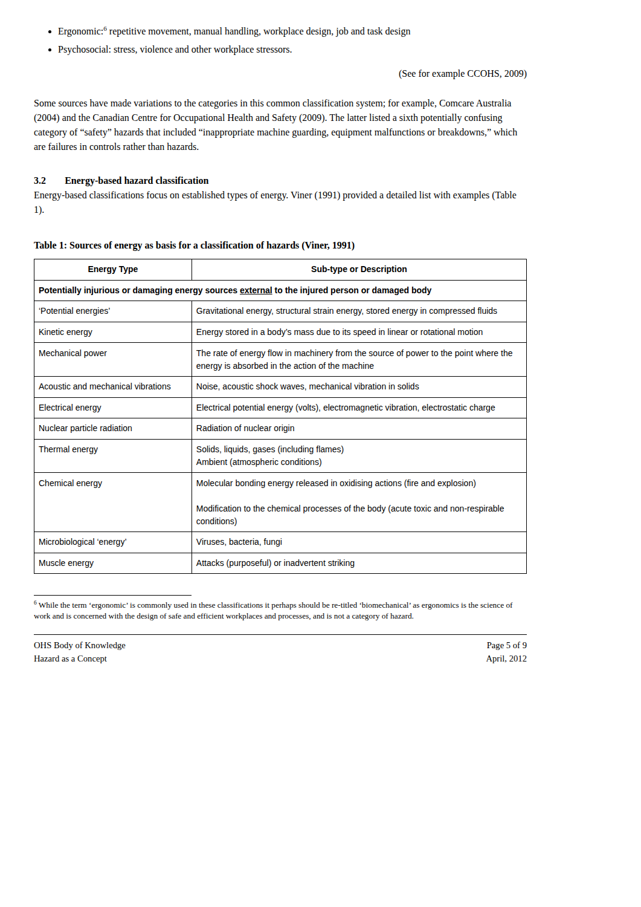Ergonomic:6 repetitive movement, manual handling, workplace design, job and task design
Psychosocial: stress, violence and other workplace stressors.
(See for example CCOHS, 2009)
Some sources have made variations to the categories in this common classification system; for example, Comcare Australia (2004) and the Canadian Centre for Occupational Health and Safety (2009). The latter listed a sixth potentially confusing category of “safety” hazards that included “inappropriate machine guarding, equipment malfunctions or breakdowns,” which are failures in controls rather than hazards.
3.2 Energy-based hazard classification
Energy-based classifications focus on established types of energy. Viner (1991) provided a detailed list with examples (Table 1).
Table 1: Sources of energy as basis for a classification of hazards (Viner, 1991)
| Energy Type | Sub-type or Description |
| --- | --- |
| Potentially injurious or damaging energy sources external to the injured person or damaged body |
| ‘Potential energies’ | Gravitational energy, structural strain energy, stored energy in compressed fluids |
| Kinetic energy | Energy stored in a body’s mass due to its speed in linear or rotational motion |
| Mechanical power | The rate of energy flow in machinery from the source of power to the point where the energy is absorbed in the action of the machine |
| Acoustic and mechanical vibrations | Noise, acoustic shock waves, mechanical vibration in solids |
| Electrical energy | Electrical potential energy (volts), electromagnetic vibration, electrostatic charge |
| Nuclear particle radiation | Radiation of nuclear origin |
| Thermal energy | Solids, liquids, gases (including flames) Ambient (atmospheric conditions) |
| Chemical energy | Molecular bonding energy released in oxidising actions (fire and explosion) Modification to the chemical processes of the body (acute toxic and non-respirable conditions) |
| Microbiological ‘energy’ | Viruses, bacteria, fungi |
| Muscle energy | Attacks (purposeful) or inadvertent striking |
6 While the term ‘ergonomic’ is commonly used in these classifications it perhaps should be re-titled ‘biomechanical’ as ergonomics is the science of work and is concerned with the design of safe and efficient workplaces and processes, and is not a category of hazard.
OHS Body of Knowledge Hazard as a Concept
Page 5 of 9 April, 2012